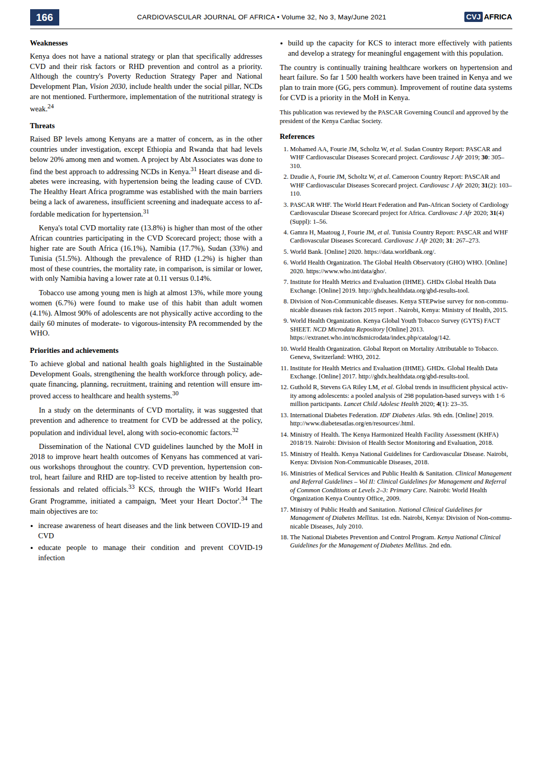166
CARDIOVASCULAR JOURNAL OF AFRICA • Volume 32, No 3, May/June 2021
CVJAFRICA
Weaknesses
Kenya does not have a national strategy or plan that specifically addresses CVD and their risk factors or RHD prevention and control as a priority. Although the country's Poverty Reduction Strategy Paper and National Development Plan, Vision 2030, include health under the social pillar, NCDs are not mentioned. Furthermore, implementation of the nutritional strategy is weak.24
Threats
Raised BP levels among Kenyans are a matter of concern, as in the other countries under investigation, except Ethiopia and Rwanda that had levels below 20% among men and women. A project by Abt Associates was done to find the best approach to addressing NCDs in Kenya.31 Heart disease and diabetes were increasing, with hypertension being the leading cause of CVD. The Healthy Heart Africa programme was established with the main barriers being a lack of awareness, insufficient screening and inadequate access to affordable medication for hypertension.31
Kenya's total CVD mortality rate (13.8%) is higher than most of the other African countries participating in the CVD Scorecard project; those with a higher rate are South Africa (16.1%), Namibia (17.7%), Sudan (33%) and Tunisia (51.5%). Although the prevalence of RHD (1.2%) is higher than most of these countries, the mortality rate, in comparison, is similar or lower, with only Namibia having a lower rate at 0.11 versus 0.14%.
Tobacco use among young men is high at almost 13%, while more young women (6.7%) were found to make use of this habit than adult women (4.1%). Almost 90% of adolescents are not physically active according to the daily 60 minutes of moderate- to vigorous-intensity PA recommended by the WHO.
Priorities and achievements
To achieve global and national health goals highlighted in the Sustainable Development Goals, strengthening the health workforce through policy, adequate financing, planning, recruitment, training and retention will ensure improved access to healthcare and health systems.30
In a study on the determinants of CVD mortality, it was suggested that prevention and adherence to treatment for CVD be addressed at the policy, population and individual level, along with socio-economic factors.32
Dissemination of the National CVD guidelines launched by the MoH in 2018 to improve heart health outcomes of Kenyans has commenced at various workshops throughout the country. CVD prevention, hypertension control, heart failure and RHD are top-listed to receive attention by health professionals and related officials.33 KCS, through the WHF's World Heart Grant Programme, initiated a campaign, 'Meet your Heart Doctor'.34 The main objectives are to:
increase awareness of heart diseases and the link between COVID-19 and CVD
educate people to manage their condition and prevent COVID-19 infection
build up the capacity for KCS to interact more effectively with patients and develop a strategy for meaningful engagement with this population.
The country is continually training healthcare workers on hypertension and heart failure. So far 1 500 health workers have been trained in Kenya and we plan to train more (GG, pers commun). Improvement of routine data systems for CVD is a priority in the MoH in Kenya.
This publication was reviewed by the PASCAR Governing Council and approved by the president of the Kenya Cardiac Society.
References
Mohamed AA, Fourie JM, Scholtz W, et al. Sudan Country Report: PASCAR and WHF Cardiovascular Diseases Scorecard project. Cardiovasc J Afr 2019; 30: 305–310.
Dzudie A, Fourie JM, Scholtz W, et al. Cameroon Country Report: PASCAR and WHF Cardiovascular Diseases Scorecard project. Cardiovasc J Afr 2020; 31(2): 103–110.
PASCAR WHF. The World Heart Federation and Pan-African Society of Cardiology Cardiovascular Disease Scorecard project for Africa. Cardiovasc J Afr 2020; 31(4)(Suppl): 1–56.
Gamra H, Maatoug J, Fourie JM, et al. Tunisia Country Report: PASCAR and WHF Cardiovascular Diseases Scorecard. Cardiovasc J Afr 2020; 31: 267–273.
World Bank. [Online] 2020. https://data.worldbank.org/.
World Health Organization. The Global Health Observatory (GHO) WHO. [Online] 2020. https://www.who.int/data/gho/.
Institute for Health Metrics and Evaluation (IHME). GHDx Global Health Data Exchange. [Online] 2019. http://ghdx.healthdata.org/gbd-results-tool.
Division of Non-Communicable diseases. Kenya STEPwise survey for non-communicable diseases risk factors 2015 report . Nairobi, Kenya: Ministry of Health, 2015.
World Health Organization. Kenya Global Youth Tobacco Survey (GYTS) FACT SHEET. NCD Microdata Repository [Online] 2013. https://extranet.who.int/ncdsmicrodata/index.php/catalog/142.
World Health Organization. Global Report on Mortality Attributable to Tobacco. Geneva, Switzerland: WHO, 2012.
Institute for Health Metrics and Evaluation (IHME). GHDx. Global Health Data Exchange. [Online] 2017. http://ghdx.healthdata.org/gbd-results-tool.
Guthold R, Stevens GA Riley LM, et al. Global trends in insufficient physical activity among adolescents: a pooled analysis of 298 population-based surveys with 1·6 million participants. Lancet Child Adolesc Health 2020; 4(1): 23–35.
International Diabetes Federation. IDF Diabetes Atlas. 9th edn. [Online] 2019. http://www.diabetesatlas.org/en/resources/.html.
Ministry of Health. The Kenya Harmonized Health Facility Assessment (KHFA) 2018/19. Nairobi: Division of Health Sector Monitoring and Evaluation, 2018.
Ministry of Health. Kenya National Guidelines for Cardiovascular Disease. Nairobi, Kenya: Division Non-Communicable Diseases, 2018.
Ministries of Medical Services and Public Health & Sanitation. Clinical Management and Referral Guidelines – Vol II: Clinical Guidelines for Management and Referral of Common Conditions at Levels 2–3: Primary Care. Nairobi: World Health Organization Kenya Country Office, 2009.
Ministry of Public Health and Sanitation. National Clinical Guidelines for Management of Diabetes Mellitus. 1st edn. Nairobi, Kenya: Division of Non-communicable Diseases, July 2010.
The National Diabetes Prevention and Control Program. Kenya National Clinical Guidelines for the Management of Diabetes Mellitus. 2nd edn.